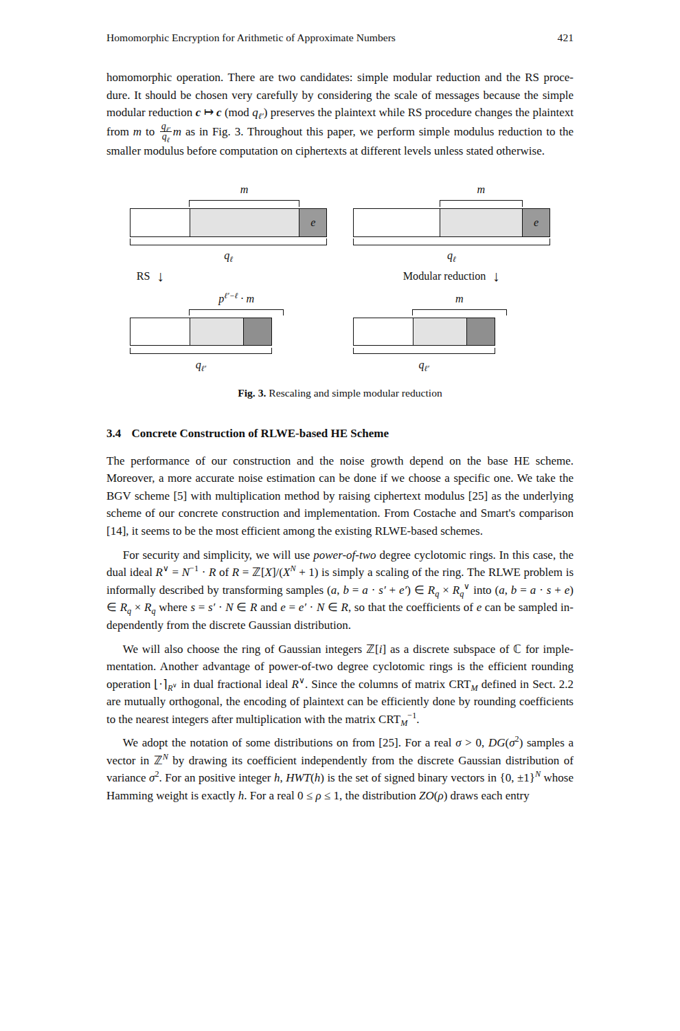Homomorphic Encryption for Arithmetic of Approximate Numbers 421
homomorphic operation. There are two candidates: simple modular reduction and the RS procedure. It should be chosen very carefully by considering the scale of messages because the simple modular reduction c ↦ c (mod qℓ′) preserves the plaintext while RS procedure changes the plaintext from m to qℓ′qℓ m as in Fig. 3. Throughout this paper, we perform simple modulus reduction to the smaller modulus before computation on ciphertexts at different levels unless stated otherwise.
m
e
qℓ
RS ↓
pℓ′−ℓ · m
qℓ′
m
e
qℓ
Modular reduction ↓
m
qℓ′
Fig. 3. Rescaling and simple modular reduction
3.4 Concrete Construction of RLWE-based HE Scheme
The performance of our construction and the noise growth depend on the base HE scheme. Moreover, a more accurate noise estimation can be done if we choose a specific one. We take the BGV scheme [5] with multiplication method by raising ciphertext modulus [25] as the underlying scheme of our concrete construction and implementation. From Costache and Smart's comparison [14], it seems to be the most efficient among the existing RLWE-based schemes.
For security and simplicity, we will use power-of-two degree cyclotomic rings. In this case, the dual ideal R∨ = N−1 · R of R = ℤ[X]/(XN + 1) is simply a scaling of the ring. The RLWE problem is informally described by transforming samples (a, b = a · s′ + e′) ∈ Rq × Rq∨ into (a, b = a · s + e) ∈ Rq × Rq where s = s′ · N ∈ R and e = e′ · N ∈ R, so that the coefficients of e can be sampled independently from the discrete Gaussian distribution.
We will also choose the ring of Gaussian integers ℤ[i] as a discrete subspace of ℂ for implementation. Another advantage of power-of-two degree cyclotomic rings is the efficient rounding operation ⌊·⌉R∨ in dual fractional ideal R∨. Since the columns of matrix CRTM defined in Sect. 2.2 are mutually orthogonal, the encoding of plaintext can be efficiently done by rounding coefficients to the nearest integers after multiplication with the matrix CRTM−1.
We adopt the notation of some distributions on from [25]. For a real σ > 0, DG(σ2) samples a vector in ℤN by drawing its coefficient independently from the discrete Gaussian distribution of variance σ2. For an positive integer h, HWT(h) is the set of signed binary vectors in {0, ±1}N whose Hamming weight is exactly h. For a real 0 ≤ ρ ≤ 1, the distribution ZO(ρ) draws each entry